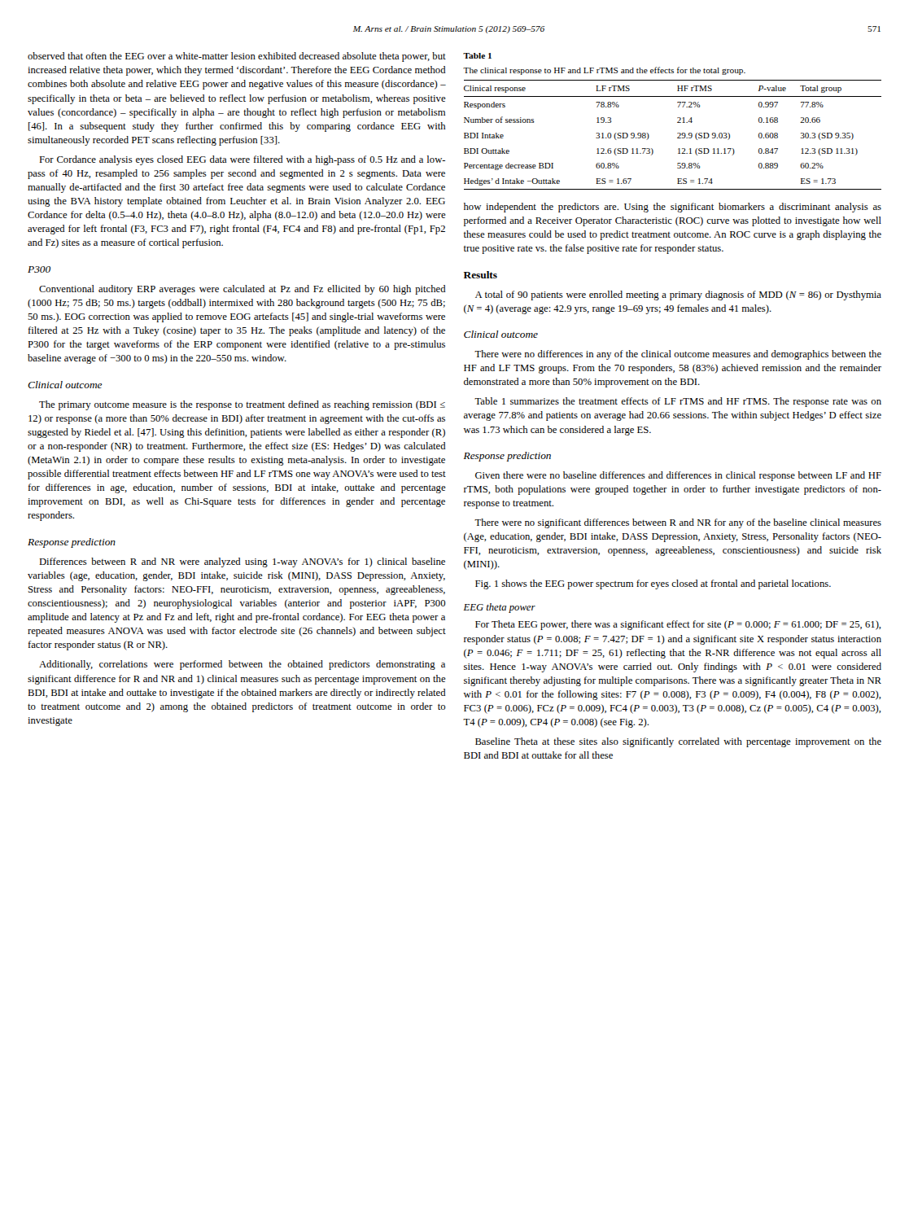M. Arns et al. / Brain Stimulation 5 (2012) 569–576 571
observed that often the EEG over a white-matter lesion exhibited decreased absolute theta power, but increased relative theta power, which they termed ‘discordant’. Therefore the EEG Cordance method combines both absolute and relative EEG power and negative values of this measure (discordance) – specifically in theta or beta – are believed to reflect low perfusion or metabolism, whereas positive values (concordance) – specifically in alpha – are thought to reflect high perfusion or metabolism [46]. In a subsequent study they further confirmed this by comparing cordance EEG with simultaneously recorded PET scans reflecting perfusion [33].
For Cordance analysis eyes closed EEG data were filtered with a high-pass of 0.5 Hz and a low-pass of 40 Hz, resampled to 256 samples per second and segmented in 2 s segments. Data were manually de-artifacted and the first 30 artefact free data segments were used to calculate Cordance using the BVA history template obtained from Leuchter et al. in Brain Vision Analyzer 2.0. EEG Cordance for delta (0.5–4.0 Hz), theta (4.0–8.0 Hz), alpha (8.0–12.0) and beta (12.0–20.0 Hz) were averaged for left frontal (F3, FC3 and F7), right frontal (F4, FC4 and F8) and pre-frontal (Fp1, Fp2 and Fz) sites as a measure of cortical perfusion.
P300
Conventional auditory ERP averages were calculated at Pz and Fz ellicited by 60 high pitched (1000 Hz; 75 dB; 50 ms.) targets (oddball) intermixed with 280 background targets (500 Hz; 75 dB; 50 ms.). EOG correction was applied to remove EOG artefacts [45] and single-trial waveforms were filtered at 25 Hz with a Tukey (cosine) taper to 35 Hz. The peaks (amplitude and latency) of the P300 for the target waveforms of the ERP component were identified (relative to a pre-stimulus baseline average of −300 to 0 ms) in the 220–550 ms. window.
Clinical outcome
The primary outcome measure is the response to treatment defined as reaching remission (BDI ≤ 12) or response (a more than 50% decrease in BDI) after treatment in agreement with the cut-offs as suggested by Riedel et al. [47]. Using this definition, patients were labelled as either a responder (R) or a non-responder (NR) to treatment. Furthermore, the effect size (ES: Hedges’ D) was calculated (MetaWin 2.1) in order to compare these results to existing meta-analysis. In order to investigate possible differential treatment effects between HF and LF rTMS one way ANOVA’s were used to test for differences in age, education, number of sessions, BDI at intake, outtake and percentage improvement on BDI, as well as Chi-Square tests for differences in gender and percentage responders.
Response prediction
Differences between R and NR were analyzed using 1-way ANOVA’s for 1) clinical baseline variables (age, education, gender, BDI intake, suicide risk (MINI), DASS Depression, Anxiety, Stress and Personality factors: NEO-FFI, neuroticism, extraversion, openness, agreeableness, conscientiousness); and 2) neurophysiological variables (anterior and posterior iAPF, P300 amplitude and latency at Pz and Fz and left, right and pre-frontal cordance). For EEG theta power a repeated measures ANOVA was used with factor electrode site (26 channels) and between subject factor responder status (R or NR).
Additionally, correlations were performed between the obtained predictors demonstrating a significant difference for R and NR and 1) clinical measures such as percentage improvement on the BDI, BDI at intake and outtake to investigate if the obtained markers are directly or indirectly related to treatment outcome and 2) among the obtained predictors of treatment outcome in order to investigate
Table 1 The clinical response to HF and LF rTMS and the effects for the total group.
| Clinical response | LF rTMS | HF rTMS | P -value | Total group |
| --- | --- | --- | --- | --- |
| Responders | 78.8% | 77.2% | 0.997 | 77.8% |
| Number of sessions | 19.3 | 21.4 | 0.168 | 20.66 |
| BDI Intake | 31.0 (SD 9.98) | 29.9 (SD 9.03) | 0.608 | 30.3 (SD 9.35) |
| BDI Outtake | 12.6 (SD 11.73) | 12.1 (SD 11.17) | 0.847 | 12.3 (SD 11.31) |
| Percentage decrease BDI | 60.8% | 59.8% | 0.889 | 60.2% |
| Hedges’ d Intake −Outtake | ES = 1.67 | ES = 1.74 | | ES = 1.73 |
how independent the predictors are. Using the significant biomarkers a discriminant analysis as performed and a Receiver Operator Characteristic (ROC) curve was plotted to investigate how well these measures could be used to predict treatment outcome. An ROC curve is a graph displaying the true positive rate vs. the false positive rate for responder status.
Results
A total of 90 patients were enrolled meeting a primary diagnosis of MDD (N = 86) or Dysthymia (N = 4) (average age: 42.9 yrs, range 19–69 yrs; 49 females and 41 males).
Clinical outcome
There were no differences in any of the clinical outcome measures and demographics between the HF and LF TMS groups. From the 70 responders, 58 (83%) achieved remission and the remainder demonstrated a more than 50% improvement on the BDI.
Table 1 summarizes the treatment effects of LF rTMS and HF rTMS. The response rate was on average 77.8% and patients on average had 20.66 sessions. The within subject Hedges’ D effect size was 1.73 which can be considered a large ES.
Response prediction
Given there were no baseline differences and differences in clinical response between LF and HF rTMS, both populations were grouped together in order to further investigate predictors of non-response to treatment.
There were no significant differences between R and NR for any of the baseline clinical measures (Age, education, gender, BDI intake, DASS Depression, Anxiety, Stress, Personality factors (NEO-FFI, neuroticism, extraversion, openness, agreeableness, conscientiousness) and suicide risk (MINI)).
Fig. 1 shows the EEG power spectrum for eyes closed at frontal and parietal locations.
EEG theta power
For Theta EEG power, there was a significant effect for site (P = 0.000; F = 61.000; DF = 25, 61), responder status (P = 0.008; F = 7.427; DF = 1) and a significant site X responder status interaction (P = 0.046; F = 1.711; DF = 25, 61) reflecting that the R-NR difference was not equal across all sites. Hence 1-way ANOVA’s were carried out. Only findings with P < 0.01 were considered significant thereby adjusting for multiple comparisons. There was a significantly greater Theta in NR with P < 0.01 for the following sites: F7 (P = 0.008), F3 (P = 0.009), F4 (0.004), F8 (P = 0.002), FC3 (P = 0.006), FCz (P = 0.009), FC4 (P = 0.003), T3 (P = 0.008), Cz (P = 0.005), C4 (P = 0.003), T4 (P = 0.009), CP4 (P = 0.008) (see Fig. 2).
Baseline Theta at these sites also significantly correlated with percentage improvement on the BDI and BDI at outtake for all these